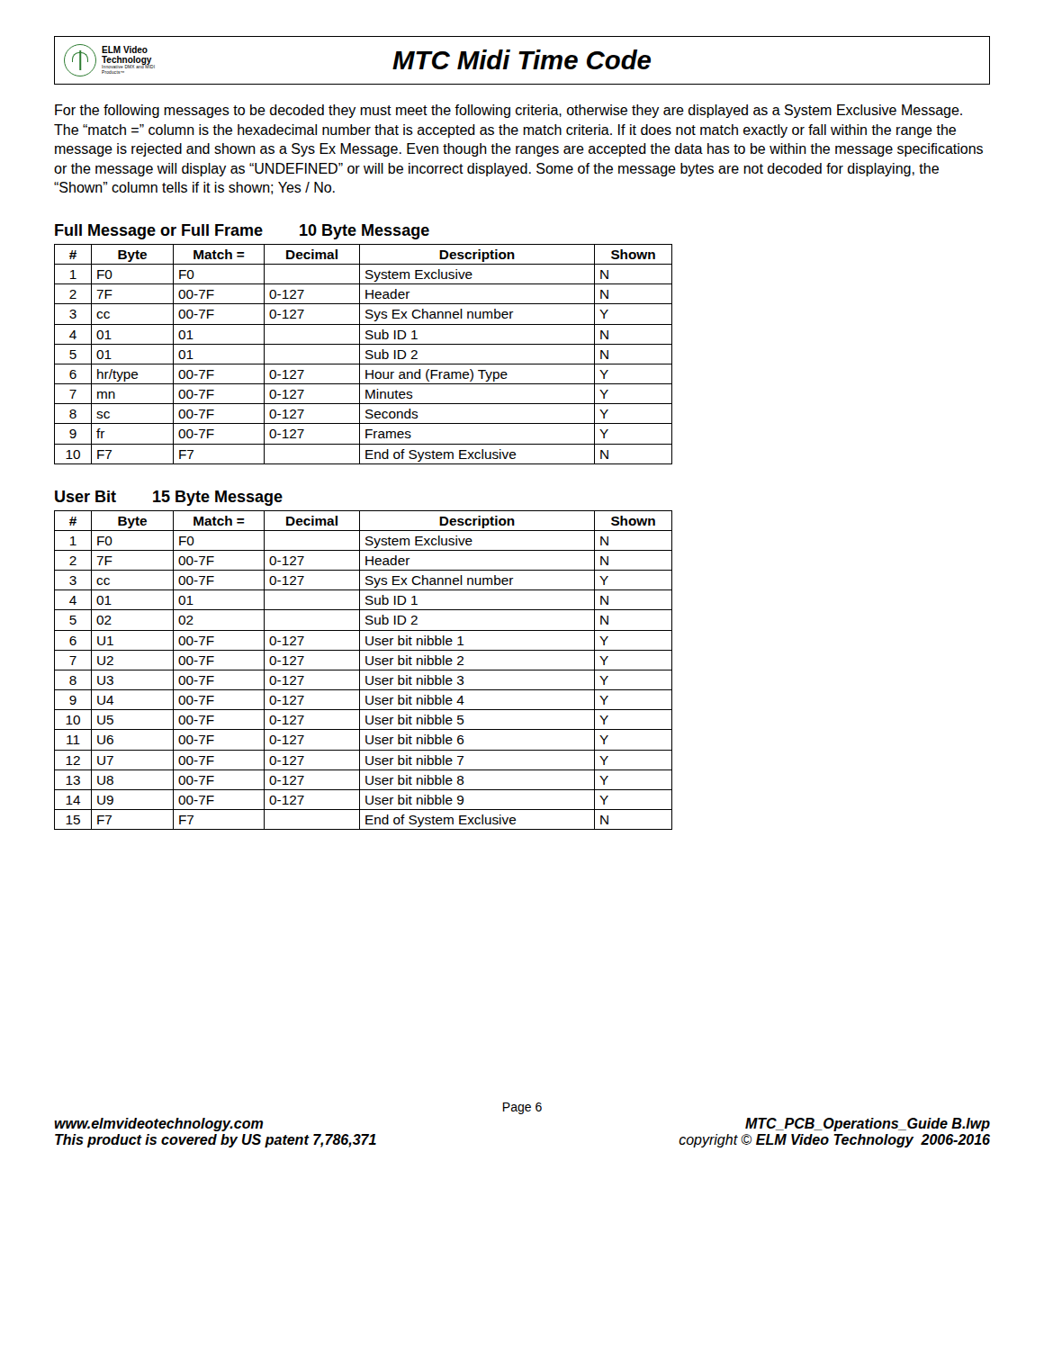ELM Video
Technology
Innovative DMX and MIDI Products™
MTC Midi Time Code
For the following messages to be decoded they must meet the following criteria, otherwise they are displayed as a System Exclusive Message. The “match =” column is the hexadecimal number that is accepted as the match criteria. If it does not match exactly or fall within the range the message is rejected and shown as a Sys Ex Message. Even though the ranges are accepted the data has to be within the message specifications or the message will display as “UNDEFINED” or will be incorrect displayed. Some of the message bytes are not decoded for displaying, the “Shown” column tells if it is shown; Yes / No.
Full Message or Full Frame 10 Byte Message
| # | Byte | Match = | Decimal | Description | Shown |
| --- | --- | --- | --- | --- | --- |
| 1 | F0 | F0 | | System Exclusive | N |
| 2 | 7F | 00-7F | 0-127 | Header | N |
| 3 | cc | 00-7F | 0-127 | Sys Ex Channel number | Y |
| 4 | 01 | 01 | | Sub ID 1 | N |
| 5 | 01 | 01 | | Sub ID 2 | N |
| 6 | hr/type | 00-7F | 0-127 | Hour and (Frame) Type | Y |
| 7 | mn | 00-7F | 0-127 | Minutes | Y |
| 8 | sc | 00-7F | 0-127 | Seconds | Y |
| 9 | fr | 00-7F | 0-127 | Frames | Y |
| 10 | F7 | F7 | | End of System Exclusive | N |
User Bit 15 Byte Message
| # | Byte | Match = | Decimal | Description | Shown |
| --- | --- | --- | --- | --- | --- |
| 1 | F0 | F0 | | System Exclusive | N |
| 2 | 7F | 00-7F | 0-127 | Header | N |
| 3 | cc | 00-7F | 0-127 | Sys Ex Channel number | Y |
| 4 | 01 | 01 | | Sub ID 1 | N |
| 5 | 02 | 02 | | Sub ID 2 | N |
| 6 | U1 | 00-7F | 0-127 | User bit nibble 1 | Y |
| 7 | U2 | 00-7F | 0-127 | User bit nibble 2 | Y |
| 8 | U3 | 00-7F | 0-127 | User bit nibble 3 | Y |
| 9 | U4 | 00-7F | 0-127 | User bit nibble 4 | Y |
| 10 | U5 | 00-7F | 0-127 | User bit nibble 5 | Y |
| 11 | U6 | 00-7F | 0-127 | User bit nibble 6 | Y |
| 12 | U7 | 00-7F | 0-127 | User bit nibble 7 | Y |
| 13 | U8 | 00-7F | 0-127 | User bit nibble 8 | Y |
| 14 | U9 | 00-7F | 0-127 | User bit nibble 9 | Y |
| 15 | F7 | F7 | | End of System Exclusive | N |
Page 6
www.elmvideotechnology.com MTC_PCB_Operations_Guide B.lwp
This product is covered by US patent 7,786,371 copyright © ELM Video Technology 2006-2016